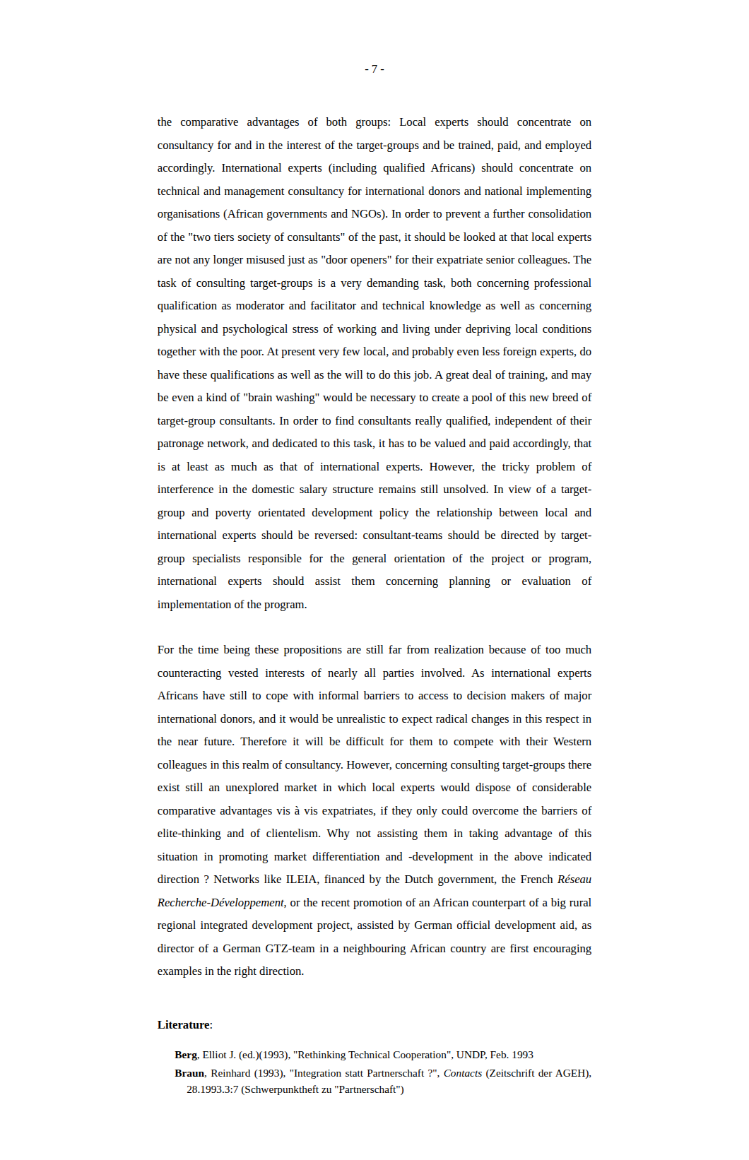- 7 -
the comparative advantages of both groups: Local experts should concentrate on consultancy for and in the interest of the target-groups and be trained, paid, and employed accordingly. International experts (including qualified Africans) should concentrate on technical and management consultancy for international donors and national implementing organisations (African governments and NGOs). In order to prevent a further consolidation of the "two tiers society of consultants" of the past, it should be looked at that local experts are not any longer misused just as "door openers" for their expatriate senior colleagues. The task of consulting target-groups is a very demanding task, both concerning professional qualification as moderator and facilitator and technical knowledge as well as concerning physical and psychological stress of working and living under depriving local conditions together with the poor. At present very few local, and probably even less foreign experts, do have these qualifications as well as the will to do this job. A great deal of training, and may be even a kind of "brain washing" would be necessary to create a pool of this new breed of target-group consultants. In order to find consultants really qualified, independent of their patronage network, and dedicated to this task, it has to be valued and paid accordingly, that is at least as much as that of international experts. However, the tricky problem of interference in the domestic salary structure remains still unsolved. In view of a target-group and poverty orientated development policy the relationship between local and international experts should be reversed: consultant-teams should be directed by target-group specialists responsible for the general orientation of the project or program, international experts should assist them concerning planning or evaluation of implementation of the program.
For the time being these propositions are still far from realization because of too much counteracting vested interests of nearly all parties involved. As international experts Africans have still to cope with informal barriers to access to decision makers of major international donors, and it would be unrealistic to expect radical changes in this respect in the near future. Therefore it will be difficult for them to compete with their Western colleagues in this realm of consultancy. However, concerning consulting target-groups there exist still an unexplored market in which local experts would dispose of considerable comparative advantages vis à vis expatriates, if they only could overcome the barriers of elite-thinking and of clientelism. Why not assisting them in taking advantage of this situation in promoting market differentiation and -development in the above indicated direction ? Networks like ILEIA, financed by the Dutch government, the French Réseau Recherche-Développement, or the recent promotion of an African counterpart of a big rural regional integrated development project, assisted by German official development aid, as director of a German GTZ-team in a neighbouring African country are first encouraging examples in the right direction.
Literature:
Berg, Elliot J. (ed.)(1993), "Rethinking Technical Cooperation", UNDP, Feb. 1993
Braun, Reinhard (1993), "Integration statt Partnerschaft ?", Contacts (Zeitschrift der AGEH), 28.1993.3:7 (Schwerpunktheft zu "Partnerschaft")